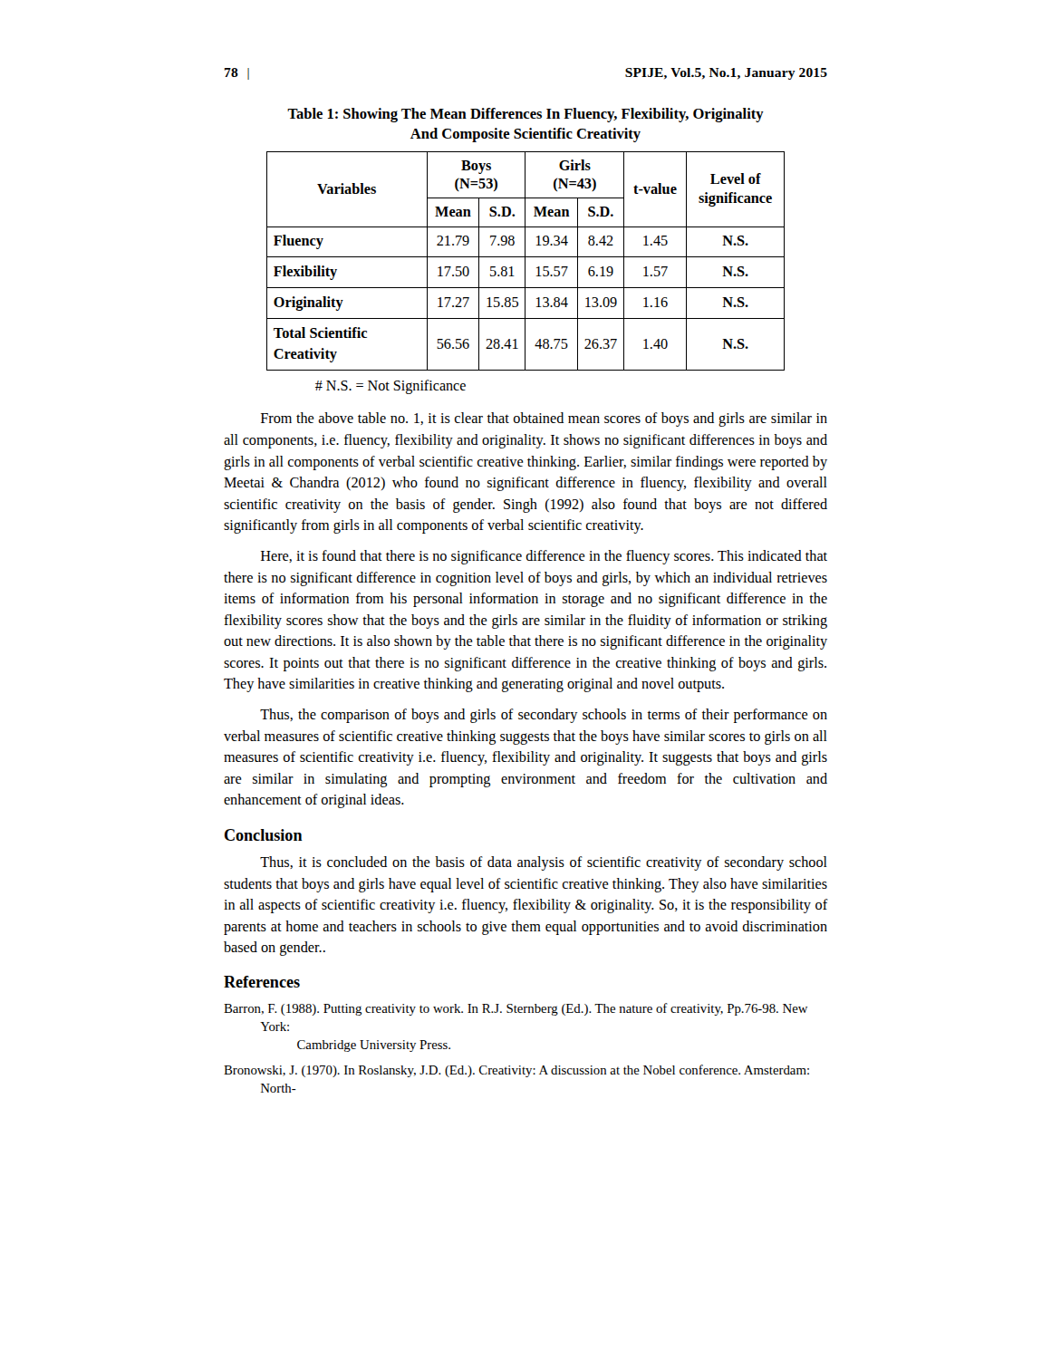78 |
SPIJE, Vol.5, No.1, January 2015
Table 1: Showing The Mean Differences In Fluency, Flexibility, Originality
And Composite Scientific Creativity
| Variables | Boys (N=53) | Girls (N=43) | t-value | Level of significance |
| --- | --- | --- | --- | --- |
| Mean | S.D. | Mean | S.D. |
| Fluency | 21.79 | 7.98 | 19.34 | 8.42 | 1.45 | N.S. |
| Flexibility | 17.50 | 5.81 | 15.57 | 6.19 | 1.57 | N.S. |
| Originality | 17.27 | 15.85 | 13.84 | 13.09 | 1.16 | N.S. |
| Total Scientific Creativity | 56.56 | 28.41 | 48.75 | 26.37 | 1.40 | N.S. |
# N.S. = Not Significance
From the above table no. 1, it is clear that obtained mean scores of boys and girls are similar in all components, i.e. fluency, flexibility and originality. It shows no significant differences in boys and girls in all components of verbal scientific creative thinking. Earlier, similar findings were reported by Meetai & Chandra (2012) who found no significant difference in fluency, flexibility and overall scientific creativity on the basis of gender. Singh (1992) also found that boys are not differed significantly from girls in all components of verbal scientific creativity.
Here, it is found that there is no significance difference in the fluency scores. This indicated that there is no significant difference in cognition level of boys and girls, by which an individual retrieves items of information from his personal information in storage and no significant difference in the flexibility scores show that the boys and the girls are similar in the fluidity of information or striking out new directions. It is also shown by the table that there is no significant difference in the originality scores. It points out that there is no significant difference in the creative thinking of boys and girls. They have similarities in creative thinking and generating original and novel outputs.
Thus, the comparison of boys and girls of secondary schools in terms of their performance on verbal measures of scientific creative thinking suggests that the boys have similar scores to girls on all measures of scientific creativity i.e. fluency, flexibility and originality. It suggests that boys and girls are similar in simulating and prompting environment and freedom for the cultivation and enhancement of original ideas.
Conclusion
Thus, it is concluded on the basis of data analysis of scientific creativity of secondary school students that boys and girls have equal level of scientific creative thinking. They also have similarities in all aspects of scientific creativity i.e. fluency, flexibility & originality. So, it is the responsibility of parents at home and teachers in schools to give them equal opportunities and to avoid discrimination based on gender..
References
Barron, F. (1988). Putting creativity to work. In R.J. Sternberg (Ed.). The nature of creativity, Pp.76-98. New York:Cambridge University Press.
Bronowski, J. (1970). In Roslansky, J.D. (Ed.). Creativity: A discussion at the Nobel conference. Amsterdam: North-